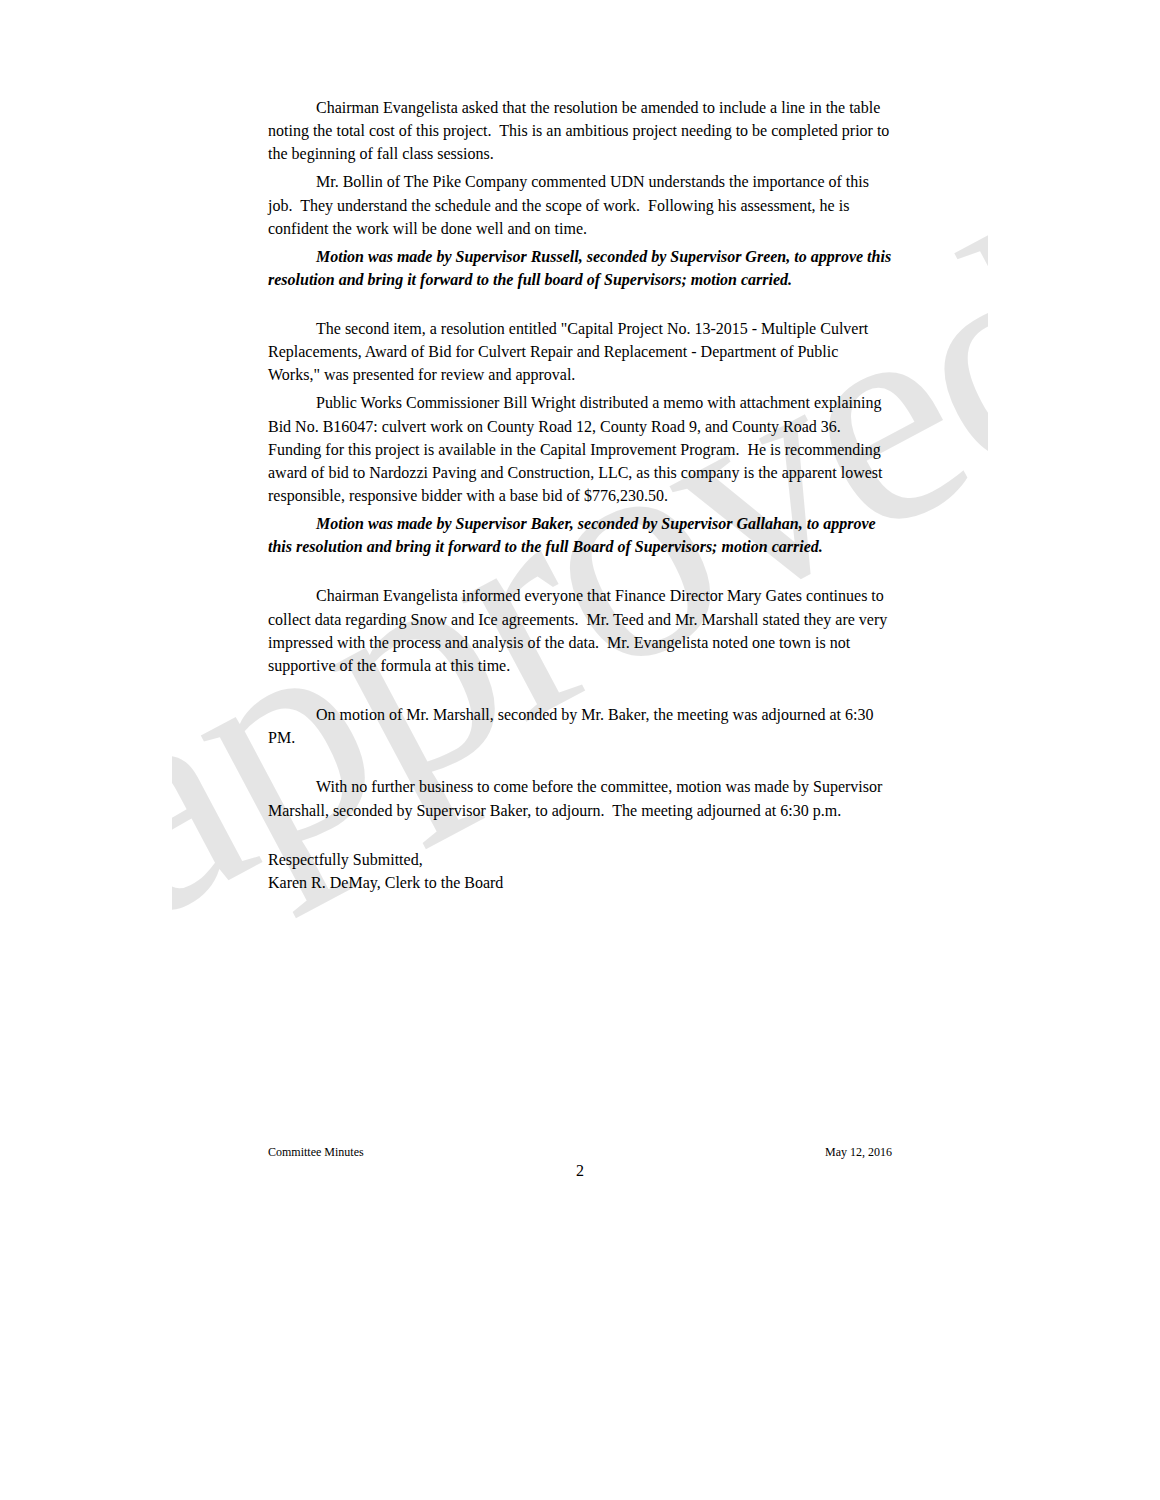approved
Chairman Evangelista asked that the resolution be amended to include a line in the table noting the total cost of this project. This is an ambitious project needing to be completed prior to the beginning of fall class sessions.
Mr. Bollin of The Pike Company commented UDN understands the importance of this job. They understand the schedule and the scope of work. Following his assessment, he is confident the work will be done well and on time.
Motion was made by Supervisor Russell, seconded by Supervisor Green, to approve this resolution and bring it forward to the full board of Supervisors; motion carried.
The second item, a resolution entitled "Capital Project No. 13-2015 - Multiple Culvert Replacements, Award of Bid for Culvert Repair and Replacement - Department of Public Works," was presented for review and approval.
Public Works Commissioner Bill Wright distributed a memo with attachment explaining Bid No. B16047: culvert work on County Road 12, County Road 9, and County Road 36. Funding for this project is available in the Capital Improvement Program. He is recommending award of bid to Nardozzi Paving and Construction, LLC, as this company is the apparent lowest responsible, responsive bidder with a base bid of $776,230.50.
Motion was made by Supervisor Baker, seconded by Supervisor Gallahan, to approve this resolution and bring it forward to the full Board of Supervisors; motion carried.
Chairman Evangelista informed everyone that Finance Director Mary Gates continues to collect data regarding Snow and Ice agreements. Mr. Teed and Mr. Marshall stated they are very impressed with the process and analysis of the data. Mr. Evangelista noted one town is not supportive of the formula at this time.
On motion of Mr. Marshall, seconded by Mr. Baker, the meeting was adjourned at 6:30 PM.
With no further business to come before the committee, motion was made by Supervisor Marshall, seconded by Supervisor Baker, to adjourn. The meeting adjourned at 6:30 p.m.
Respectfully Submitted,
Karen R. DeMay, Clerk to the Board
Committee Minutes May 12, 2016
2